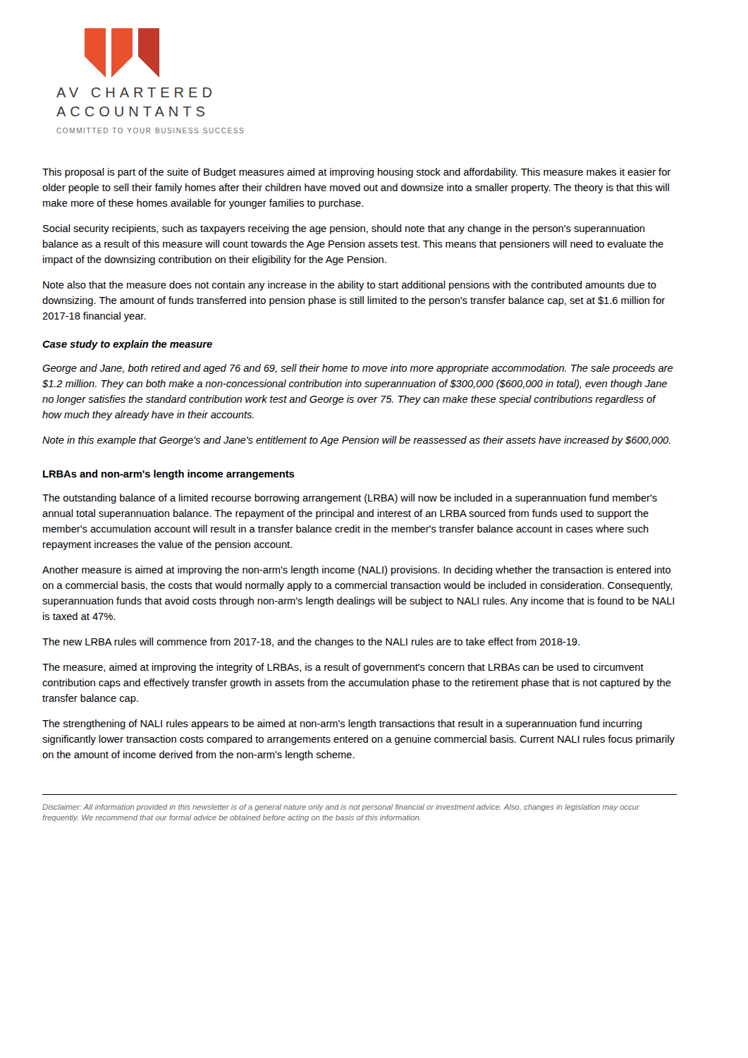AV CHARTERED
ACCOUNTANTS
COMMITTED TO YOUR BUSINESS SUCCESS
This proposal is part of the suite of Budget measures aimed at improving housing stock and affordability. This measure makes it easier for older people to sell their family homes after their children have moved out and downsize into a smaller property. The theory is that this will make more of these homes available for younger families to purchase.
Social security recipients, such as taxpayers receiving the age pension, should note that any change in the person's superannuation balance as a result of this measure will count towards the Age Pension assets test. This means that pensioners will need to evaluate the impact of the downsizing contribution on their eligibility for the Age Pension.
Note also that the measure does not contain any increase in the ability to start additional pensions with the contributed amounts due to downsizing. The amount of funds transferred into pension phase is still limited to the person's transfer balance cap, set at $1.6 million for 2017-18 financial year.
Case study to explain the measure
George and Jane, both retired and aged 76 and 69, sell their home to move into more appropriate accommodation. The sale proceeds are $1.2 million. They can both make a non-concessional contribution into superannuation of $300,000 ($600,000 in total), even though Jane no longer satisfies the standard contribution work test and George is over 75. They can make these special contributions regardless of how much they already have in their accounts.
Note in this example that George's and Jane's entitlement to Age Pension will be reassessed as their assets have increased by $600,000.
LRBAs and non-arm's length income arrangements
The outstanding balance of a limited recourse borrowing arrangement (LRBA) will now be included in a superannuation fund member's annual total superannuation balance. The repayment of the principal and interest of an LRBA sourced from funds used to support the member's accumulation account will result in a transfer balance credit in the member's transfer balance account in cases where such repayment increases the value of the pension account.
Another measure is aimed at improving the non-arm's length income (NALI) provisions. In deciding whether the transaction is entered into on a commercial basis, the costs that would normally apply to a commercial transaction would be included in consideration. Consequently, superannuation funds that avoid costs through non-arm's length dealings will be subject to NALI rules. Any income that is found to be NALI is taxed at 47%.
The new LRBA rules will commence from 2017-18, and the changes to the NALI rules are to take effect from 2018-19.
The measure, aimed at improving the integrity of LRBAs, is a result of government's concern that LRBAs can be used to circumvent contribution caps and effectively transfer growth in assets from the accumulation phase to the retirement phase that is not captured by the transfer balance cap.
The strengthening of NALI rules appears to be aimed at non-arm's length transactions that result in a superannuation fund incurring significantly lower transaction costs compared to arrangements entered on a genuine commercial basis. Current NALI rules focus primarily on the amount of income derived from the non-arm's length scheme.
Disclaimer: All information provided in this newsletter is of a general nature only and is not personal financial or investment advice. Also, changes in legislation may occur frequently. We recommend that our formal advice be obtained before acting on the basis of this information.